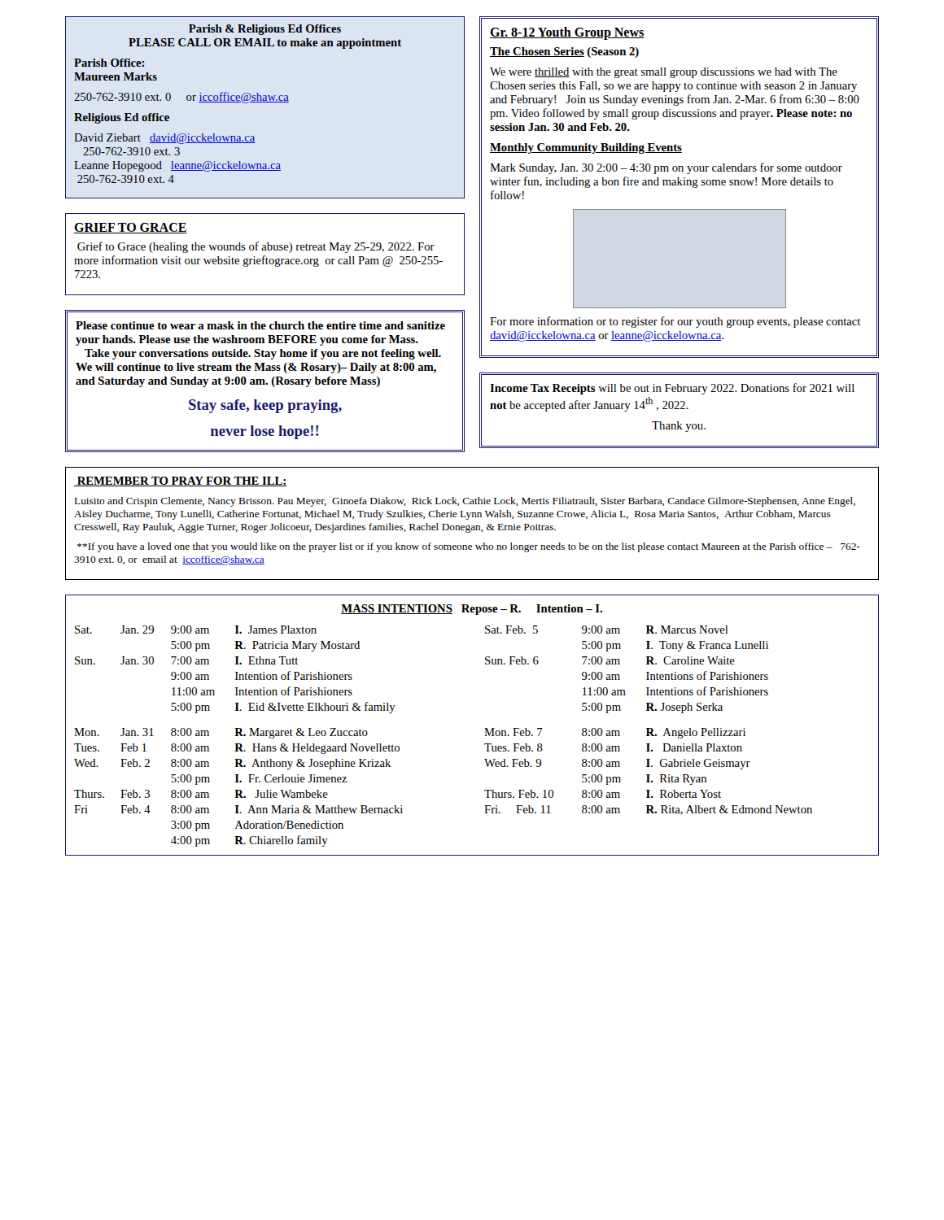Parish & Religious Ed Offices
PLEASE CALL OR EMAIL to make an appointment
Parish Office:
Maureen Marks
250-762-3910 ext. 0 or iccoffice@shaw.ca
Religious Ed office
David Ziebart david@icckelowna.ca
250-762-3910 ext. 3
Leanne Hopegood leanne@icckelowna.ca
250-762-3910 ext. 4
GRIEF TO GRACE
Grief to Grace (healing the wounds of abuse) retreat May 25-29, 2022. For more information visit our website grieftograce.org or call Pam @ 250-255-7223.
Please continue to wear a mask in the church the entire time and sanitize your hands. Please use the washroom BEFORE you come for Mass. Take your conversations outside. Stay home if you are not feeling well. We will continue to live stream the Mass (& Rosary)– Daily at 8:00 am, and Saturday and Sunday at 9:00 am. (Rosary before Mass)
Stay safe, keep praying,
never lose hope!!
Gr. 8-12 Youth Group News
The Chosen Series (Season 2)
We were thrilled with the great small group discussions we had with The Chosen series this Fall, so we are happy to continue with season 2 in January and February! Join us Sunday evenings from Jan. 2-Mar. 6 from 6:30 – 8:00 pm. Video followed by small group discussions and prayer. Please note: no session Jan. 30 and Feb. 20.
Monthly Community Building Events
Mark Sunday, Jan. 30 2:00 – 4:30 pm on your calendars for some outdoor winter fun, including a bon fire and making some snow! More details to follow!
For more information or to register for our youth group events, please contact david@icckelowna.ca or leanne@icckelowna.ca.
Income Tax Receipts will be out in February 2022. Donations for 2021 will not be accepted after January 14th , 2022.
Thank you.
REMEMBER TO PRAY FOR THE ILL:
Luisito and Crispin Clemente, Nancy Brisson. Pau Meyer, Ginoefa Diakow, Rick Lock, Cathie Lock, Mertis Filiatrault, Sister Barbara, Candace Gilmore-Stephensen, Anne Engel, Aisley Ducharme, Tony Lunelli, Catherine Fortunat, Michael M, Trudy Szulkies, Cherie Lynn Walsh, Suzanne Crowe, Alicia L, Rosa Maria Santos, Arthur Cobham, Marcus Cresswell, Ray Pauluk, Aggie Turner, Roger Jolicoeur, Desjardines families, Rachel Donegan, & Ernie Poitras.
**If you have a loved one that you would like on the prayer list or if you know of someone who no longer needs to be on the list please contact Maureen at the Parish office – 762-3910 ext. 0, or email at iccoffice@shaw.ca
MASS INTENTIONS Repose – R. Intention – I.
| Sat. | Jan. 29 | 9:00 am | I. James Plaxton |
| | | 5:00 pm | R . Patricia Mary Mostard |
| Sun. | Jan. 30 | 7:00 am | I. Ethna Tutt |
| | | 9:00 am | Intention of Parishioners |
| | | 11:00 am | Intention of Parishioners |
| | | 5:00 pm | I . Eid &Ivette Elkhouri & family |
| Mon. | Jan. 31 | 8:00 am | R. Margaret & Leo Zuccato |
| Tues. | Feb 1 | 8:00 am | R . Hans & Heldegaard Novelletto |
| Wed. | Feb. 2 | 8:00 am | R. Anthony & Josephine Krizak |
| | | 5:00 pm | I. Fr. Cerlouie Jimenez |
| Thurs. | Feb. 3 | 8:00 am | R. Julie Wambeke |
| Fri | Feb. 4 | 8:00 am | I . Ann Maria & Matthew Bernacki |
| | | 3:00 pm | Adoration/Benediction |
| | | 4:00 pm | R . Chiarello family |
| Sat. Feb. 5 | 9:00 am | R . Marcus Novel |
| | 5:00 pm | I . Tony & Franca Lunelli |
| Sun. Feb. 6 | 7:00 am | R . Caroline Waite |
| | 9:00 am | Intentions of Parishioners |
| | 11:00 am | Intentions of Parishioners |
| | 5:00 pm | R. Joseph Serka |
| Mon. Feb. 7 | 8:00 am | R. Angelo Pellizzari |
| Tues. Feb. 8 | 8:00 am | I. Daniella Plaxton |
| Wed. Feb. 9 | 8:00 am | I . Gabriele Geismayr |
| | 5:00 pm | I. Rita Ryan |
| Thurs. Feb. 10 | 8:00 am | I. Roberta Yost |
| Fri. Feb. 11 | 8:00 am | R. Rita, Albert & Edmond Newton |